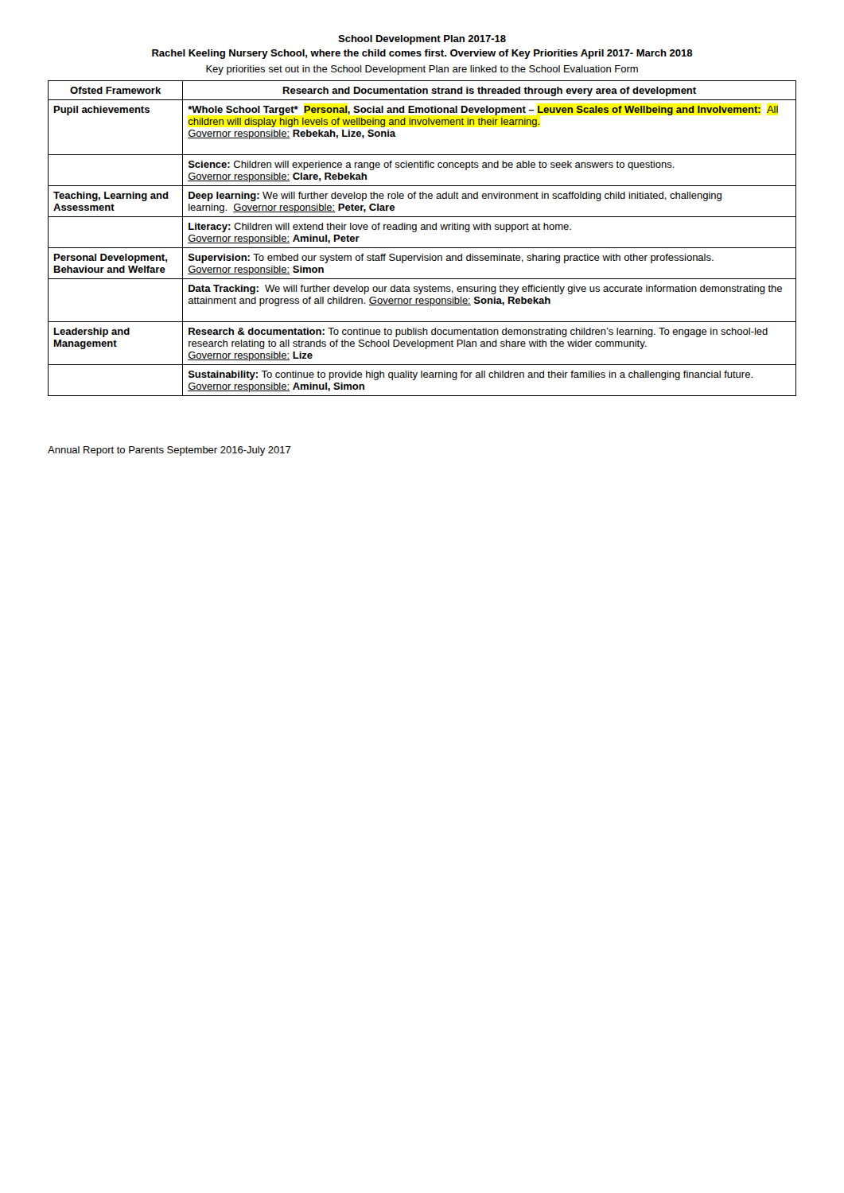School Development Plan 2017-18
Rachel Keeling Nursery School, where the child comes first. Overview of Key Priorities April 2017- March 2018
Key priorities set out in the School Development Plan are linked to the School Evaluation Form
| Ofsted Framework | Research and Documentation strand is threaded through every area of development |
| --- | --- |
| Pupil achievements | *Whole School Target* Personal , Social and Emotional Development – Leuven Scales of Wellbeing and Involvement: All children will display high levels of wellbeing and involvement in their learning. Governor responsible: Rebekah, Lize, Sonia |
| | Science: Children will experience a range of scientific concepts and be able to seek answers to questions. Governor responsible: Clare, Rebekah |
| Teaching, Learning and Assessment | Deep learning: We will further develop the role of the adult and environment in scaffolding child initiated, challenging learning. Governor responsible: Peter, Clare |
| | Literacy: Children will extend their love of reading and writing with support at home. Governor responsible: Aminul, Peter |
| Personal Development, Behaviour and Welfare | Supervision: To embed our system of staff Supervision and disseminate, sharing practice with other professionals. Governor responsible: Simon |
| | Data Tracking: We will further develop our data systems, ensuring they efficiently give us accurate information demonstrating the attainment and progress of all children. Governor responsible: Sonia, Rebekah |
| Leadership and Management | Research & documentation: To continue to publish documentation demonstrating children’s learning. To engage in school-led research relating to all strands of the School Development Plan and share with the wider community. Governor responsible: Lize |
| | Sustainability: To continue to provide high quality learning for all children and their families in a challenging financial future. Governor responsible: Aminul, Simon |
Annual Report to Parents September 2016-July 2017